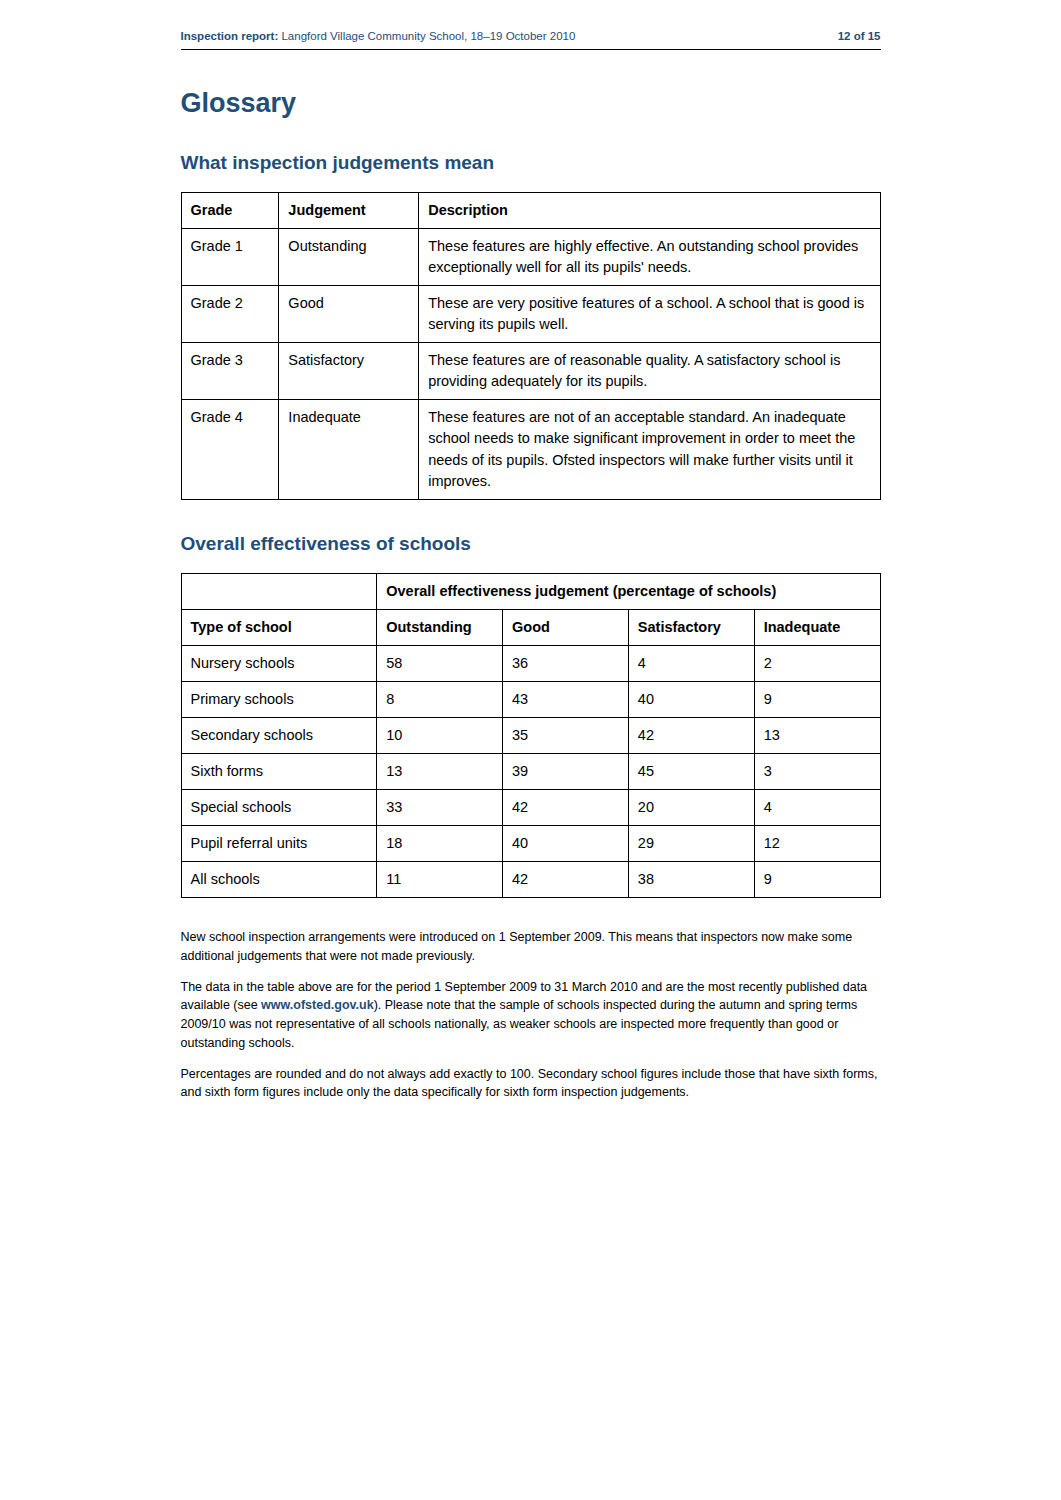Inspection report: Langford Village Community School, 18–19 October 2010
12 of 15
Glossary
What inspection judgements mean
| Grade | Judgement | Description |
| --- | --- | --- |
| Grade 1 | Outstanding | These features are highly effective. An outstanding school provides exceptionally well for all its pupils' needs. |
| Grade 2 | Good | These are very positive features of a school. A school that is good is serving its pupils well. |
| Grade 3 | Satisfactory | These features are of reasonable quality. A satisfactory school is providing adequately for its pupils. |
| Grade 4 | Inadequate | These features are not of an acceptable standard. An inadequate school needs to make significant improvement in order to meet the needs of its pupils. Ofsted inspectors will make further visits until it improves. |
Overall effectiveness of schools
| | Overall effectiveness judgement (percentage of schools) |
| --- | --- |
| Type of school | Outstanding | Good | Satisfactory | Inadequate |
| Nursery schools | 58 | 36 | 4 | 2 |
| Primary schools | 8 | 43 | 40 | 9 |
| Secondary schools | 10 | 35 | 42 | 13 |
| Sixth forms | 13 | 39 | 45 | 3 |
| Special schools | 33 | 42 | 20 | 4 |
| Pupil referral units | 18 | 40 | 29 | 12 |
| All schools | 11 | 42 | 38 | 9 |
New school inspection arrangements were introduced on 1 September 2009. This means that inspectors now make some additional judgements that were not made previously.
The data in the table above are for the period 1 September 2009 to 31 March 2010 and are the most recently published data available (see www.ofsted.gov.uk). Please note that the sample of schools inspected during the autumn and spring terms 2009/10 was not representative of all schools nationally, as weaker schools are inspected more frequently than good or outstanding schools.
Percentages are rounded and do not always add exactly to 100. Secondary school figures include those that have sixth forms, and sixth form figures include only the data specifically for sixth form inspection judgements.